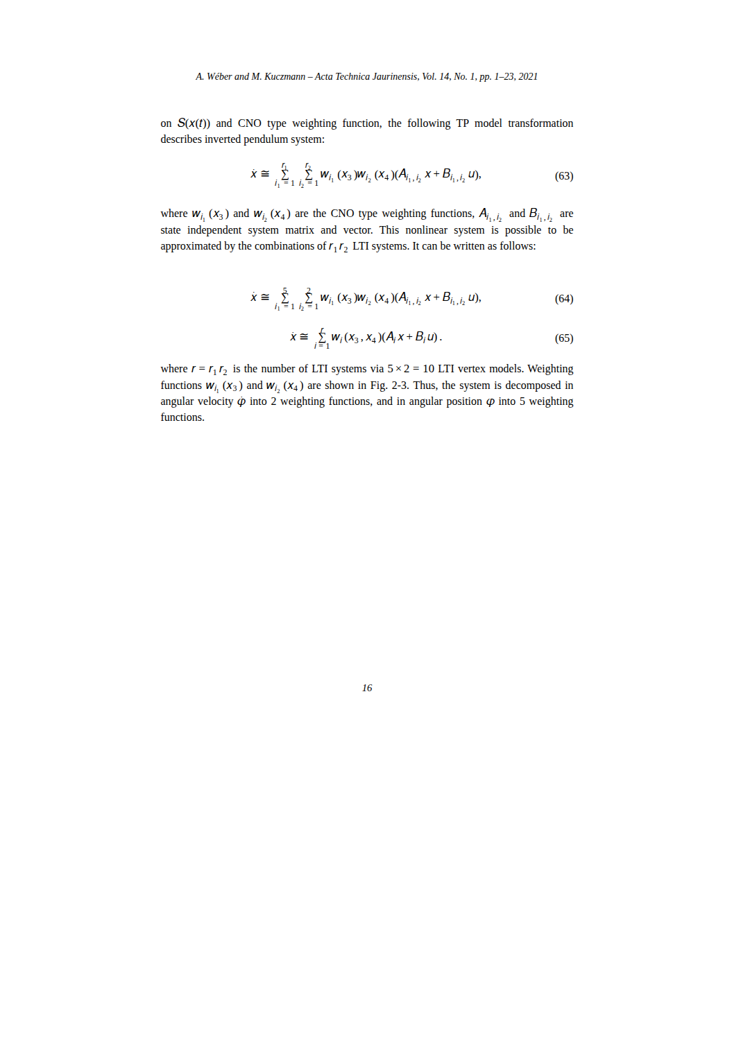A. Wéber and M. Kuczmann – Acta Technica Jaurinensis, Vol. 14, No. 1, pp. 1–23, 2021
on S(x(t)) and CNO type weighting function, the following TP model transformation describes inverted pendulum system:
x˙ ≅ ∑ i1=1 r1 ∑ i2=1 r2 wi1 (x3) wi2 (x4) ( Ai1,i2 x + Bi1,i2 u ) , (63)
where wi1(x3) and wi2(x4) are the CNO type weighting functions, Ai1,i2 and Bi1,i2 are state independent system matrix and vector. This nonlinear system is possible to be approximated by the combinations of r1r2 LTI systems. It can be written as follows:
x˙ ≅ ∑ i1=1 5 ∑ i2=1 2 wi1 (x3) wi2 (x4) ( Ai1,i2 x + Bi1,i2 u ) , (64)
x˙ ≅ ∑ i=1 r wi (x3,x4) ( Ai x + Bi u ) . (65)
where r=r1r2 is the number of LTI systems via 5×2=10 LTI vertex models. Weighting functions wi1(x3) and wi2(x4) are shown in Fig. 2-3. Thus, the system is decomposed in angular velocity φ˙ into 2 weighting functions, and in angular position φ into 5 weighting functions.
16